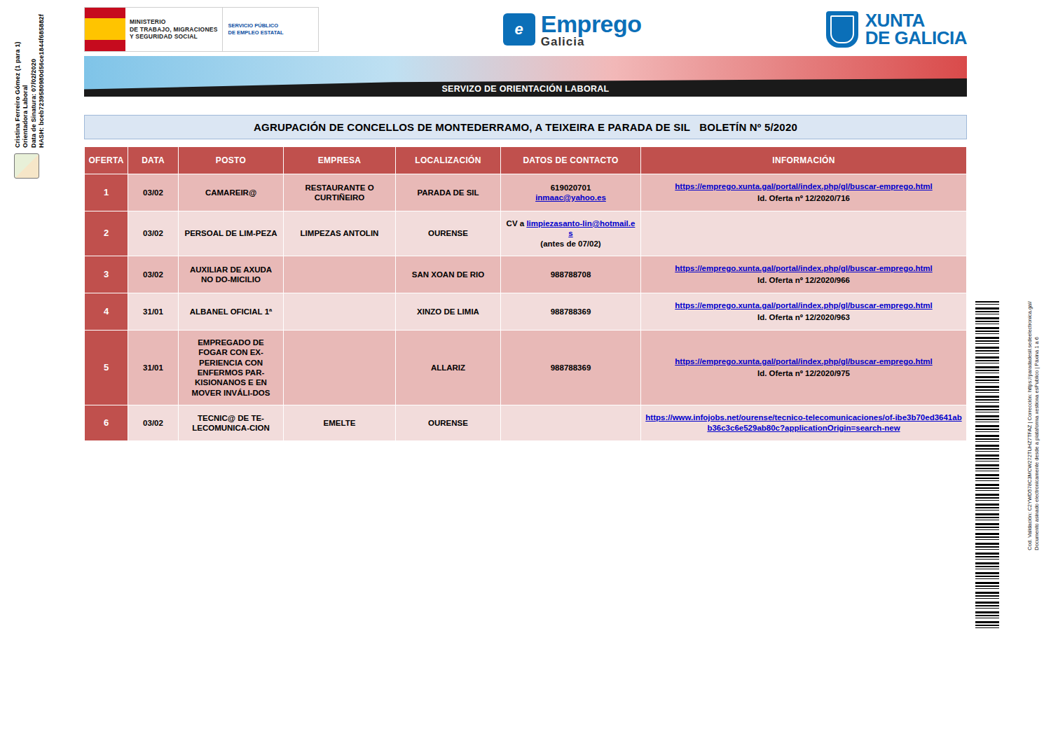Cristina Ferreiro Gómez (1 para 1)
Orientadora Laboral
Data de Sinatura: 07/02/2020
HASH: bceb7239580980d56ce1844f685882f
MINISTERIO
DE TRABAJO, MIGRACIONES
Y SEGURIDAD SOCIAL
SERVICIO PÚBLICO
DE EMPLEO ESTATAL
e
Emprego
Galicia
XUNTA
DE GALICIA
SERVIZO DE ORIENTACIÓN LABORAL
AGRUPACIÓN DE CONCELLOS DE MONTEDERRAMO, A TEIXEIRA E PARADA DE SIL BOLETÍN Nº 5/2020
| OFERTA | DATA | POSTO | EMPRESA | LOCALIZACIÓN | DATOS DE CONTACTO | INFORMACIÓN |
| --- | --- | --- | --- | --- | --- | --- |
| 1 | 03/02 | CAMAREIR@ | RESTAURANTE O CURTIÑEIRO | PARADA DE SIL | 619020701 inmaac@yahoo.es | https://emprego.xunta.gal/portal/index.php/gl/buscar-emprego.html Id. Oferta nº 12/2020/716 |
| 2 | 03/02 | PERSOAL DE LIM-PEZA | LIMPEZAS ANTOLIN | OURENSE | CV a limpiezasanto-lin@hotmail.es (antes de 07/02) | |
| 3 | 03/02 | AUXILIAR DE AXUDA NO DO-MICILIO | | SAN XOAN DE RIO | 988788708 | https://emprego.xunta.gal/portal/index.php/gl/buscar-emprego.html Id. Oferta nº 12/2020/966 |
| 4 | 31/01 | ALBANEL OFICIAL 1ª | | XINZO DE LIMIA | 988788369 | https://emprego.xunta.gal/portal/index.php/gl/buscar-emprego.html Id. Oferta nº 12/2020/963 |
| 5 | 31/01 | EMPREGADO DE FOGAR CON EX-PERIENCIA CON ENFERMOS PAR-KISIONANOS E EN MOVER INVÁLI-DOS | | ALLARIZ | 988788369 | https://emprego.xunta.gal/portal/index.php/gl/buscar-emprego.html Id. Oferta nº 12/2020/975 |
| 6 | 03/02 | TECNIC@ DE TE-LECOMUNICA-CION | EMELTE | OURENSE | | https://www.infojobs.net/ourense/tecnico-telecomunicaciones/of-ibe3b70ed3641abb36c3c6e529ab80c?applicationOrigin=search-new |
Cod. Validación: C2YWD578C3MCW272TUHZ7TFAZ | Corrección: https://paradadesil.sedeelectronica.gal/
Documento asinado electronicamente desde a plataforma xestiona esPublico | Páxina 1 a 6